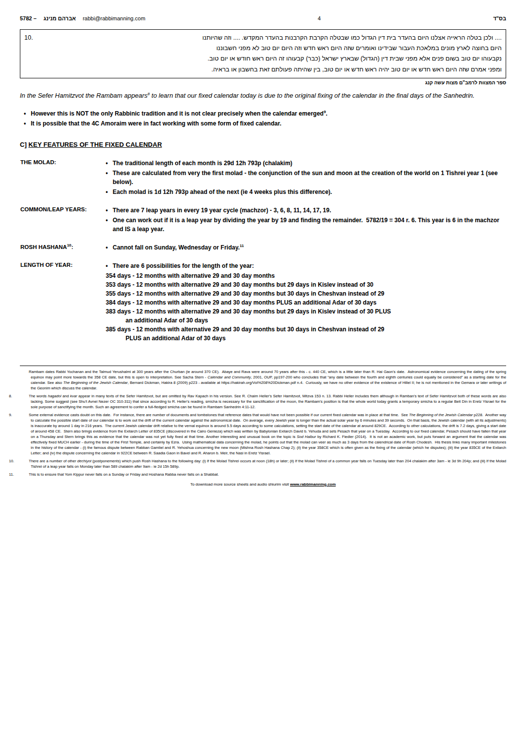5782 – אברהם מנינג rabbi@rabbimanning.com
4
בס"ד
10. .... ולכן בטלה הראייה אצלנו היום בהעדר בית דין הגדול כמו שבטלה הקרבת הקרבנות בהעדר המקדש. .... וזה שהיותנו
היום בחוצה לארץ מונים במלאכת העבור שבידינו ואומרים שזה היום ראש חדש וזה היום יום טוב לא מפני חשבוננו
נקבעוהו יום טוב בשום פנים אלא מפני שבית דין (הגדול) שבארץ ישראל (כבר) קבעוהו זה היום ראש חודש או יום טוב.
ומפני אמרם שזה היום ראש חדש או יום טוב יהיה ראש חדש או יום טוב, בין שהיתה פעולתם זאת בחשבון או בראיה.
ספר המצוות לרמב"ם מצות עשה קנג
In the Sefer Hamitzvot the Rambam appears8 to learn that our fixed calendar today is due to the original fixing of the calendar in the final days of the Sanhedrin.
However this is NOT the only Rabbinic tradition and it is not clear precisely when the calendar emerged9.
It is possible that the 4C Amoraim were in fact working with some form of fixed calendar.
C] KEY FEATURES OF THE FIXED CALENDAR
| THE MOLAD: | The traditional length of each month is 29d 12h 793p (chalakim) These are calculated from very the first molad - the conjunction of the sun and moon at the creation of the world on 1 Tishrei year 1 (see below). Each molad is 1d 12h 793p ahead of the next (ie 4 weeks plus this difference). |
| COMMON/LEAP YEARS: | There are 7 leap years in every 19 year cycle (machzor) - 3, 6, 8, 11, 14, 17, 19. One can work out if it is a leap year by dividing the year by 19 and finding the remainder. 5782/19 = 304 r. 6. This year is 6 in the machzor and IS a leap year. |
| ROSH HASHANA 10 : | Cannot fall on Sunday, Wednesday or Friday. 11 |
| LENGTH OF YEAR: | There are 6 possibilities for the length of the year: 354 days - 12 months with alternative 29 and 30 day months 353 days - 12 months with alternative 29 and 30 day months but 29 days in Kislev instead of 30 355 days - 12 months with alternative 29 and 30 day months but 30 days in Cheshvan instead of 29 384 days - 12 months with alternative 29 and 30 day months PLUS an additional Adar of 30 days 383 days - 12 months with alternative 29 and 30 day months but 29 days in Kislev instead of 30 PLUS an additional Adar of 30 days 385 days - 12 months with alternative 29 and 30 day months but 30 days in Cheshvan instead of 29 PLUS an additional Adar of 30 days |
Rambam dates Rabbi Yochanan and the Talmud Yerushalmi at 300 years after the Churban (ie around 370 CE). Abaye and Rava were around 70 years after this - c. 440 CE, which is a little later than R. Hai Gaon's date. Astronomical evidence concerning the dating of the spring equinox may point more towards the 358 CE date, but this is open to interpretation. See Sacha Stern - Calendar and Community, 2001, OUP, pp197-200 who concludes that “any date between the fourth and eighth centuries could equally be considered” as a starting date for the calendar. See also The Beginning of the Jewish Calendar, Bernard Dickman, Hakira 8 (2009) p223 - available at https://hakirah.org/Vol%208%20Dickman.pdf n.4. Curiously, we have no other evidence of the existence of Hillel II; he is not mentioned in the Gemara or later writings of the Geonim which discuss the calendar.
8. The words hagadol and kvar appear in many texts of the Sefer Hamitzvot, but are omitted by Rav Kapach in his version. See R. Chaim Heller's Sefer Hamitzvot, Mitzva 153 n. 13. Rabbi Heller includes them although in Ramban's text of Sefer Hamitzvot both of these words are also lacking. Some suggest (see Shu't Avnei Nezer OC 310-311) that since according to R. Heller's reading, smicha is necessary for the sanctification of the moon, the Rambam's position is that the whole world today grants a temporary smicha to a regular Beit Din in Eretz Yisrael for the sole purpose of sanctifying the month. Such an agreement to confer a full-fledged smicha can be found in Rambam Sanhedrin 4:11-12.
9. Some external evidence casts doubt on this date. For instance, there are number of documents and tombstones that reference dates that would have not been possible if our current fixed calendar was in place at that time. See The Beginning of the Jewish Calendar p228. Another way to calculate the possible start date of our calendar is to work out the drift of the current calendar against the astronomical date. On average, every Jewish year is longer than the actual solar year by 6 minutes and 39 seconds. On that basis, the Jewish calendar (with all its adjustments) is inaccurate by around 1 day in 216 years. The current Jewish calendar drift relative to the vernal equinox is around 5.5 days according to some calculations, setting the start date of the calendar at around 829CE. According to other calculations, the drift is 7.2 days, giving a start date of around 458 CE. Stern also brings evidence from the Exilarch Letter of 835CE (discovered in the Cairo Genieza) which was written by Babylonian Exilarch David b. Yehuda and sets Pesach that year on a Tuesday. According to our fixed calendar, Pesach should have fallen that year on a Thursday and Stern brings this as evidence that the calendar was not yet fully fixed at that time. Another interesting and unusual book on the topic is Sod Halbur by Richard K. Fiedler (2014). It is not an academic work, but puts forward an argument that the calendar was effectively fixed MUCH earlier - during the time of the First Temple, and certainly by Ezra. Using mathematical data concerning the molad, he points out that the molad can veer as much as 3 days from the calendrical date of Rosh Chodesh. His thesis links many important milestones in the history of the calendar - (i) the famous dispute between Rabban Gamliel and R. Yehoshua concerning the new moon (Mishna Rosh Hashana Chap 2); (ii) the year 358CE which is often given as the fixing of the calendar (which he disputes); (iii) the year 835CE of the Exilarch Letter; and (iv) the dispute concerning the calendar in 922CE between R. Saadia Gaon in Bavel and R. Aharon b. Meir, the Nasi in Eretz Yisrael.
10. There are a number of other dechiyot (postponements) which push Rosh Hashana to the following day: (i) If the Molad Tishrei occurs at noon (18h) or later; (ii) If the Molad Tishrei of a common year falls on Tuesday later than 204 chalakim after 3am - ie 3d 9h 204p; and (iii) If the Molad Tishrei of a leap year falls on Monday later than 589 chalakim after 9am - ie 2d 15h 589p.
11. This is to ensure that Yom Kippur never falls on a Sunday or Friday and Hoshana Rabba never falls on a Shabbat.
To download more source sheets and audio shiurim visit www.rabbimanning.com